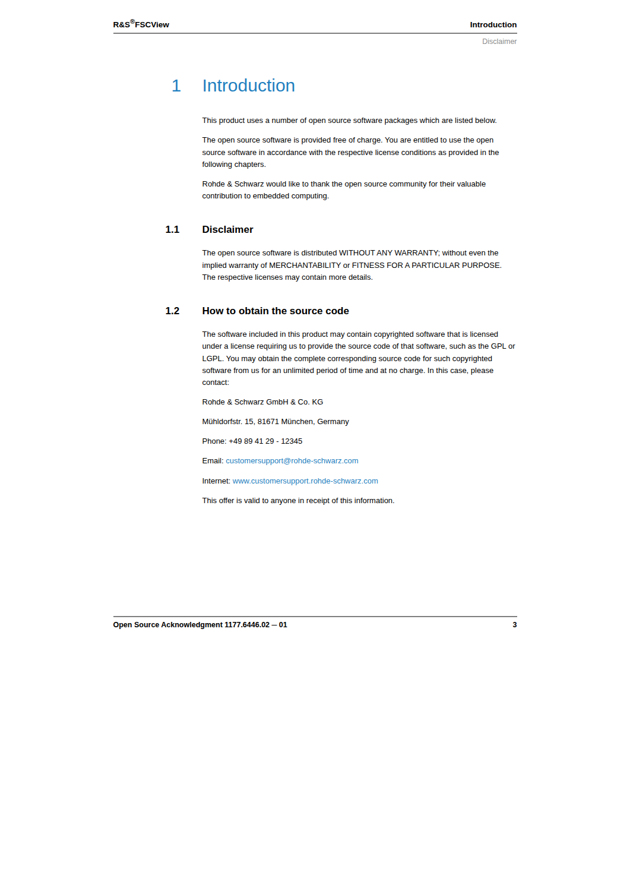R&S®FSCView Introduction
Disclaimer
1 Introduction
This product uses a number of open source software packages which are listed below.
The open source software is provided free of charge. You are entitled to use the open source software in accordance with the respective license conditions as provided in the following chapters.
Rohde & Schwarz would like to thank the open source community for their valuable contribution to embedded computing.
1.1 Disclaimer
The open source software is distributed WITHOUT ANY WARRANTY; without even the implied warranty of MERCHANTABILITY or FITNESS FOR A PARTICULAR PURPOSE. The respective licenses may contain more details.
1.2 How to obtain the source code
The software included in this product may contain copyrighted software that is licensed under a license requiring us to provide the source code of that software, such as the GPL or LGPL. You may obtain the complete corresponding source code for such copyrighted software from us for an unlimited period of time and at no charge. In this case, please contact:
Rohde & Schwarz GmbH & Co. KG
Mühldorfstr. 15, 81671 München, Germany
Phone: +49 89 41 29 - 12345
Email: customersupport@rohde-schwarz.com
Internet: www.customersupport.rohde-schwarz.com
This offer is valid to anyone in receipt of this information.
Open Source Acknowledgment 1177.6446.02 ─ 01 3